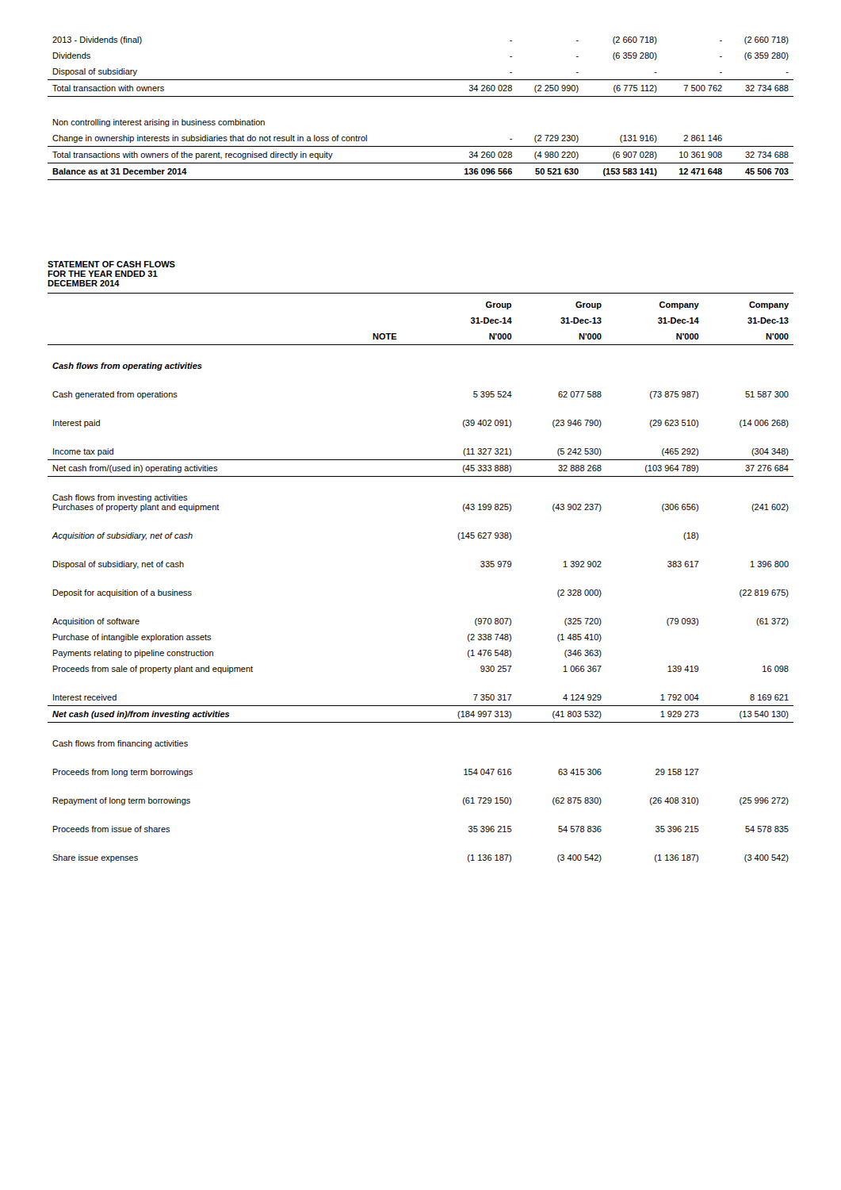| 2013 - Dividends (final) | - | - | (2 660 718) | - | (2 660 718) |
| Dividends | - | - | (6 359 280) | - | (6 359 280) |
| Disposal of subsidiary | - | - | - | - | - |
| Total transaction with owners | 34 260 028 | (2 250 990) | (6 775 112) | 7 500 762 | 32 734 688 |
| Non controlling interest arising in business combination | | | | | |
| Change in ownership interests in subsidiaries that do not result in a loss of control | - | (2 729 230) | (131 916) | 2 861 146 | |
| Total transactions with owners of the parent, recognised directly in equity | 34 260 028 | (4 980 220) | (6 907 028) | 10 361 908 | 32 734 688 |
| Balance as at 31 December 2014 | 136 096 566 | 50 521 630 | (153 583 141) | 12 471 648 | 45 506 703 |
STATEMENT OF CASH FLOWS
FOR THE YEAR ENDED 31
DECEMBER 2014
| | | Group | Group | Company | Company |
| | | 31-Dec-14 | 31-Dec-13 | 31-Dec-14 | 31-Dec-13 |
| | NOTE | N'000 | N'000 | N'000 | N'000 |
| Cash flows from operating activities | | | | |
| Cash generated from operations | | 5 395 524 | 62 077 588 | (73 875 987) | 51 587 300 |
| Interest paid | | (39 402 091) | (23 946 790) | (29 623 510) | (14 006 268) |
| Income tax paid | | (11 327 321) | (5 242 530) | (465 292) | (304 348) |
| Net cash from/(used in) operating activities | | (45 333 888) | 32 888 268 | (103 964 789) | 37 276 684 |
| Cash flows from investing activities Purchases of property plant and equipment | | (43 199 825) | (43 902 237) | (306 656) | (241 602) |
| Acquisition of subsidiary, net of cash | | (145 627 938) | | (18) | |
| Disposal of subsidiary, net of cash | | 335 979 | 1 392 902 | 383 617 | 1 396 800 |
| Deposit for acquisition of a business | | | (2 328 000) | | (22 819 675) |
| Acquisition of software | | (970 807) | (325 720) | (79 093) | (61 372) |
| Purchase of intangible exploration assets | | (2 338 748) | (1 485 410) | | |
| Payments relating to pipeline construction | | (1 476 548) | (346 363) | | |
| Proceeds from sale of property plant and equipment | | 930 257 | 1 066 367 | 139 419 | 16 098 |
| Interest received | | 7 350 317 | 4 124 929 | 1 792 004 | 8 169 621 |
| Net cash (used in)/from investing activities | | (184 997 313) | (41 803 532) | 1 929 273 | (13 540 130) |
| Cash flows from financing activities | | | | | |
| Proceeds from long term borrowings | | 154 047 616 | 63 415 306 | 29 158 127 | |
| Repayment of long term borrowings | | (61 729 150) | (62 875 830) | (26 408 310) | (25 996 272) |
| Proceeds from issue of shares | | 35 396 215 | 54 578 836 | 35 396 215 | 54 578 835 |
| Share issue expenses | | (1 136 187) | (3 400 542) | (1 136 187) | (3 400 542) |